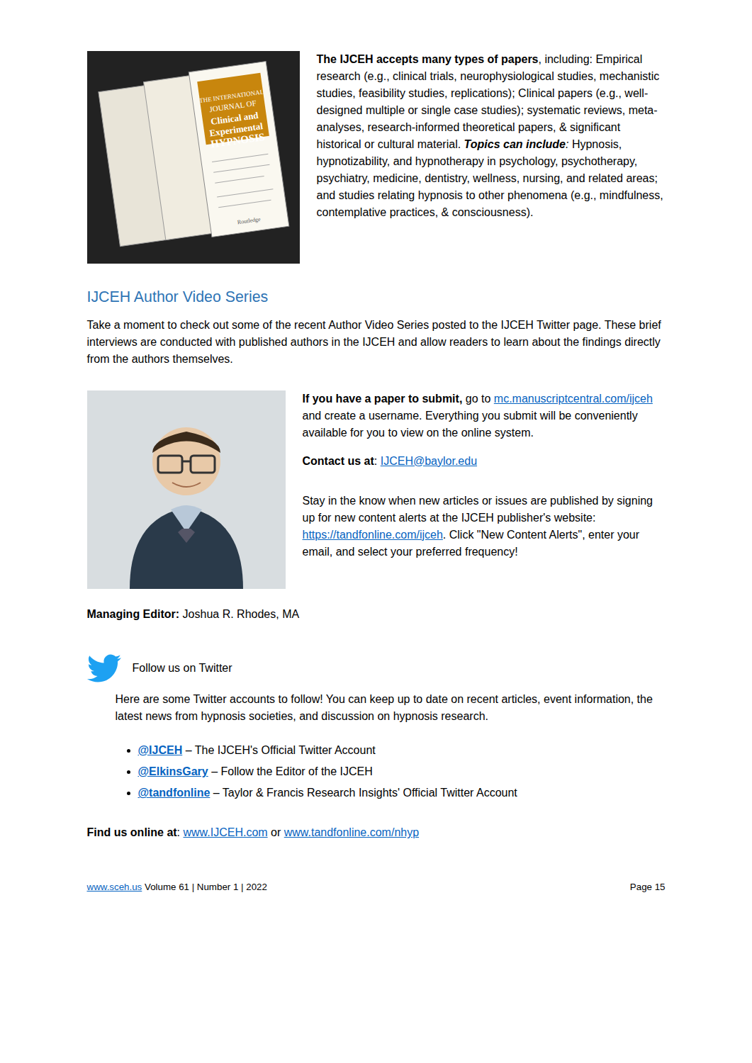The IJCEH accepts many types of papers, including: Empirical research (e.g., clinical trials, neurophysiological studies, mechanistic studies, feasibility studies, replications); Clinical papers (e.g., well-designed multiple or single case studies); systematic reviews, meta-analyses, research-informed theoretical papers, & significant historical or cultural material. Topics can include: Hypnosis, hypnotizability, and hypnotherapy in psychology, psychotherapy, psychiatry, medicine, dentistry, wellness, nursing, and related areas; and studies relating hypnosis to other phenomena (e.g., mindfulness, contemplative practices, & consciousness).
IJCEH Author Video Series
Take a moment to check out some of the recent Author Video Series posted to the IJCEH Twitter page. These brief interviews are conducted with published authors in the IJCEH and allow readers to learn about the findings directly from the authors themselves.
If you have a paper to submit, go to mc.manuscriptcentral.com/ijceh and create a username. Everything you submit will be conveniently available for you to view on the online system.
Contact us at: IJCEH@baylor.edu
Stay in the know when new articles or issues are published by signing up for new content alerts at the IJCEH publisher's website: https://tandfonline.com/ijceh. Click "New Content Alerts", enter your email, and select your preferred frequency!
Managing Editor: Joshua R. Rhodes, MA
Follow us on Twitter
Here are some Twitter accounts to follow! You can keep up to date on recent articles, event information, the latest news from hypnosis societies, and discussion on hypnosis research.
@IJCEH – The IJCEH's Official Twitter Account
@ElkinsGary – Follow the Editor of the IJCEH
@tandfonline – Taylor & Francis Research Insights' Official Twitter Account
Find us online at: www.IJCEH.com or www.tandfonline.com/nhyp
www.sceh.us Volume 61 | Number 1 | 2022 Page 15